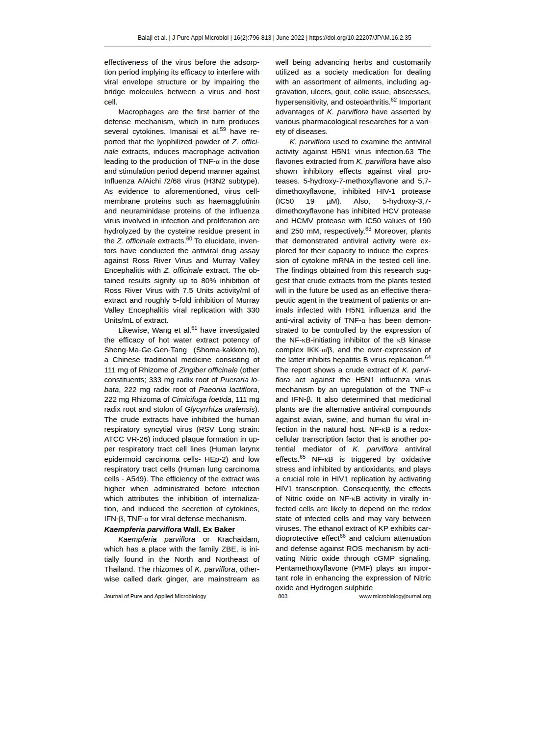Balaji et al. | J Pure Appl Microbiol | 16(2):796-813 | June 2022 | https://doi.org/10.22207/JPAM.16.2.35
effectiveness of the virus before the adsorption period implying its efficacy to interfere with viral envelope structure or by impairing the bridge molecules between a virus and host cell.
Macrophages are the first barrier of the defense mechanism, which in turn produces several cytokines. Imanisai et al.59 have reported that the lyophilized powder of Z. officinale extracts, induces macrophage activation leading to the production of TNF-α in the dose and stimulation period depend manner against Influenza A/Aichi /2/68 virus (H3N2 subtype). As evidence to aforementioned, virus cell-membrane proteins such as haemagglutinin and neuraminidase proteins of the influenza virus involved in infection and proliferation are hydrolyzed by the cysteine residue present in the Z. officinale extracts.60 To elucidate, inventors have conducted the antiviral drug assay against Ross River Virus and Murray Valley Encephalitis with Z. officinale extract. The obtained results signify up to 80% inhibition of Ross River Virus with 7.5 Units activity/ml of extract and roughly 5-fold inhibition of Murray Valley Encephalitis viral replication with 330 Units/mL of extract.
Likewise, Wang et al.61 have investigated the efficacy of hot water extract potency of Sheng-Ma-Ge-Gen-Tang (Shoma-kakkon-to), a Chinese traditional medicine consisting of 111 mg of Rhizome of Zingiber officinale (other constituents; 333 mg radix root of Pueraria lobata, 222 mg radix root of Paeonia lactiflora, 222 mg Rhizoma of Cimicifuga foetida, 111 mg radix root and stolon of Glycyrrhiza uralensis). The crude extracts have inhibited the human respiratory syncytial virus (RSV Long strain: ATCC VR-26) induced plaque formation in upper respiratory tract cell lines (Human larynx epidermoid carcinoma cells- HEp-2) and low respiratory tract cells (Human lung carcinoma cells - A549). The efficiency of the extract was higher when administrated before infection which attributes the inhibition of internalization, and induced the secretion of cytokines, IFN-β, TNF-α for viral defense mechanism.
Kaempferia parviflora Wall. Ex Baker
Kaempferia parviflora or Krachaidam, which has a place with the family ZBE, is initially found in the North and Northeast of Thailand. The rhizomes of K. parviflora, otherwise called dark ginger, are mainstream as well being advancing herbs and customarily utilized as a society medication for dealing with an assortment of ailments, including aggravation, ulcers, gout, colic issue, abscesses, hypersensitivity, and osteoarthritis.62 Important advantages of K. parviflora have asserted by various pharmacological researches for a variety of diseases.
K. parviflora used to examine the antiviral activity against H5N1 virus infection.63 The flavones extracted from K. parviflora have also shown inhibitory effects against viral proteases. 5-hydroxy-7-methoxyflavone and 5,7-dimethoxyflavone, inhibited HIV-1 protease (IC50 19 µM). Also, 5-hydroxy-3,7-dimethoxyflavone has inhibited HCV protease and HCMV protease with IC50 values of 190 and 250 mM, respectively.63 Moreover, plants that demonstrated antiviral activity were explored for their capacity to induce the expression of cytokine mRNA in the tested cell line. The findings obtained from this research suggest that crude extracts from the plants tested will in the future be used as an effective therapeutic agent in the treatment of patients or animals infected with H5N1 influenza and the anti-viral activity of TNF-α has been demonstrated to be controlled by the expression of the NF-κ B-initiating inhibitor of the κ B kinase complex IKK-α/β, and the over-expression of the latter inhibits hepatitis B virus replication.64 The report shows a crude extract of K. parviflora act against the H5N1 influenza virus mechanism by an upregulation of the TNF-α and IFN-β. It also determined that medicinal plants are the alternative antiviral compounds against avian, swine, and human flu viral infection in the natural host. NF-κ B is a redox-cellular transcription factor that is another potential mediator of K. parviflora antiviral effects.65 NF-κ B is triggered by oxidative stress and inhibited by antioxidants, and plays a crucial role in HIV1 replication by activating HIV1 transcription. Consequently, the effects of Nitric oxide on NF-κ B activity in virally infected cells are likely to depend on the redox state of infected cells and may vary between viruses. The ethanol extract of KP exhibits cardioprotective effect66 and calcium attenuation and defense against ROS mechanism by activating Nitric oxide through cGMP signaling. Pentamethoxyflavone (PMF) plays an important role in enhancing the expression of Nitric oxide and Hydrogen sulphide
Journal of Pure and Applied Microbiology 803 www.microbiologyjournal.org